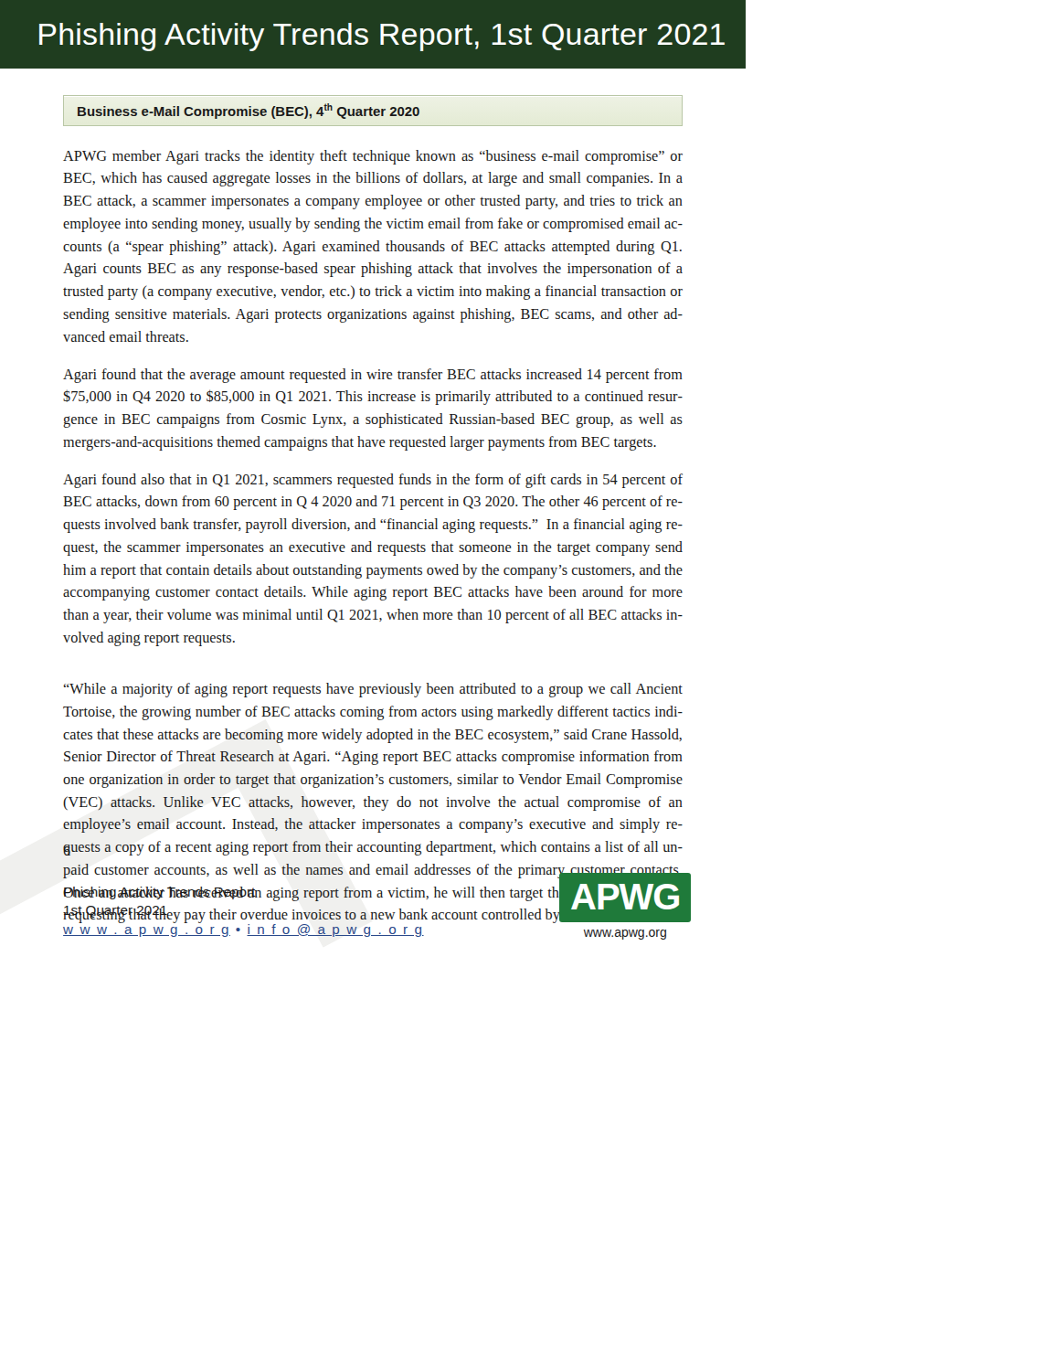Phishing Activity Trends Report, 1st Quarter 2021
Business e-Mail Compromise (BEC), 4th Quarter 2020
APWG member Agari tracks the identity theft technique known as “business e-mail compromise” or BEC, which has caused aggregate losses in the billions of dollars, at large and small companies. In a BEC attack, a scammer impersonates a company employee or other trusted party, and tries to trick an employee into sending money, usually by sending the victim email from fake or compromised email accounts (a “spear phishing” attack). Agari examined thousands of BEC attacks attempted during Q1. Agari counts BEC as any response-based spear phishing attack that involves the impersonation of a trusted party (a company executive, vendor, etc.) to trick a victim into making a financial transaction or sending sensitive materials. Agari protects organizations against phishing, BEC scams, and other advanced email threats.
Agari found that the average amount requested in wire transfer BEC attacks increased 14 percent from $75,000 in Q4 2020 to $85,000 in Q1 2021. This increase is primarily attributed to a continued resurgence in BEC campaigns from Cosmic Lynx, a sophisticated Russian-based BEC group, as well as mergers-and-acquisitions themed campaigns that have requested larger payments from BEC targets.
Agari found also that in Q1 2021, scammers requested funds in the form of gift cards in 54 percent of BEC attacks, down from 60 percent in Q 4 2020 and 71 percent in Q3 2020. The other 46 percent of requests involved bank transfer, payroll diversion, and “financial aging requests.” In a financial aging request, the scammer impersonates an executive and requests that someone in the target company send him a report that contain details about outstanding payments owed by the company’s customers, and the accompanying customer contact details. While aging report BEC attacks have been around for more than a year, their volume was minimal until Q1 2021, when more than 10 percent of all BEC attacks involved aging report requests.
“While a majority of aging report requests have previously been attributed to a group we call Ancient Tortoise, the growing number of BEC attacks coming from actors using markedly different tactics indicates that these attacks are becoming more widely adopted in the BEC ecosystem,” said Crane Hassold, Senior Director of Threat Research at Agari. “Aging report BEC attacks compromise information from one organization in order to target that organization’s customers, similar to Vendor Email Compromise (VEC) attacks. Unlike VEC attacks, however, they do not involve the actual compromise of an employee’s email account. Instead, the attacker impersonates a company’s executive and simply requests a copy of a recent aging report from their accounting department, which contains a list of all unpaid customer accounts, as well as the names and email addresses of the primary customer contacts. Once an attacker has received an aging report from a victim, he will then target the victim’s customers requesting that they pay their overdue invoices to a new bank account controlled by the scammer.”
6
Phishing Activity Trends Report
1st Quarter 2021
w w w . a p w g . o r g • i n f o @ a p w g . o r g
APWG
www.apwg.org